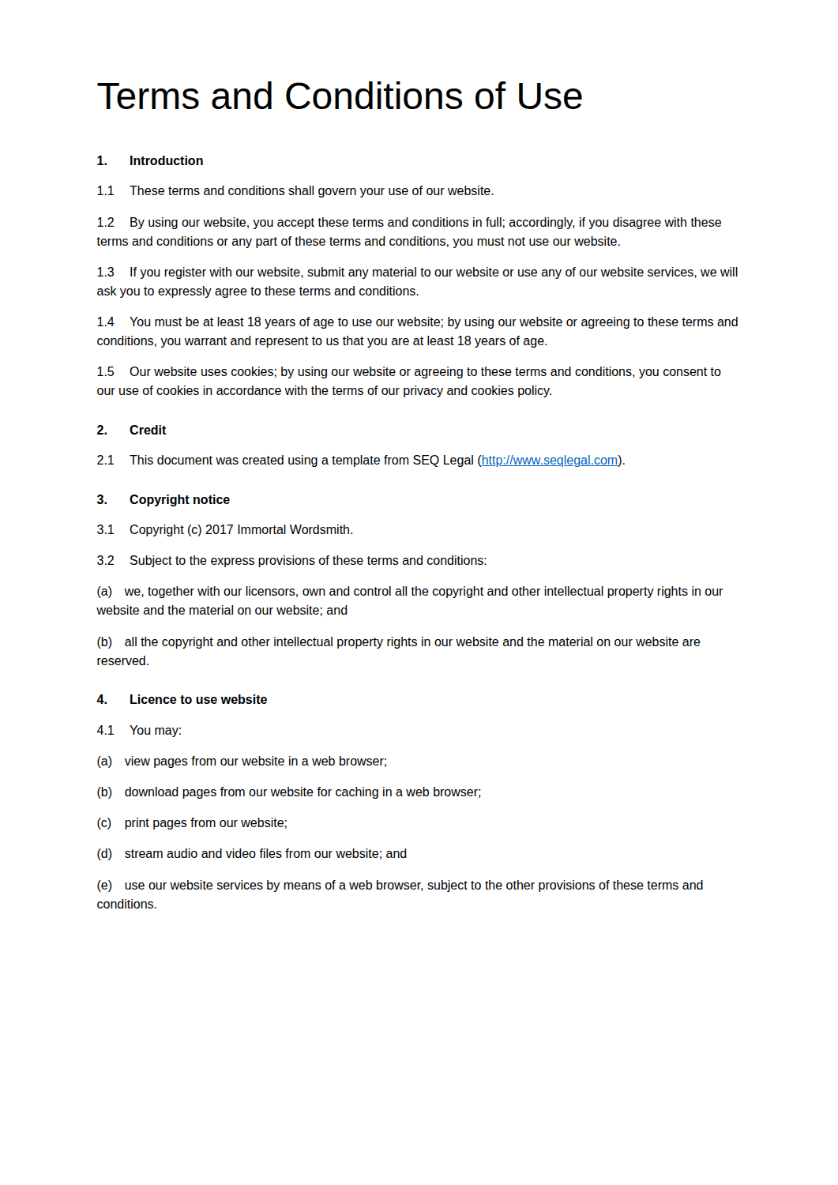Terms and Conditions of Use
1. Introduction
1.1 These terms and conditions shall govern your use of our website.
1.2 By using our website, you accept these terms and conditions in full; accordingly, if you disagree with these terms and conditions or any part of these terms and conditions, you must not use our website.
1.3 If you register with our website, submit any material to our website or use any of our website services, we will ask you to expressly agree to these terms and conditions.
1.4 You must be at least 18 years of age to use our website; by using our website or agreeing to these terms and conditions, you warrant and represent to us that you are at least 18 years of age.
1.5 Our website uses cookies; by using our website or agreeing to these terms and conditions, you consent to our use of cookies in accordance with the terms of our privacy and cookies policy.
2. Credit
2.1 This document was created using a template from SEQ Legal (http://www.seqlegal.com).
3. Copyright notice
3.1 Copyright (c) 2017 Immortal Wordsmith.
3.2 Subject to the express provisions of these terms and conditions:
(a) we, together with our licensors, own and control all the copyright and other intellectual property rights in our website and the material on our website; and
(b) all the copyright and other intellectual property rights in our website and the material on our website are reserved.
4. Licence to use website
4.1 You may:
(a) view pages from our website in a web browser;
(b) download pages from our website for caching in a web browser;
(c) print pages from our website;
(d) stream audio and video files from our website; and
(e) use our website services by means of a web browser, subject to the other provisions of these terms and conditions.